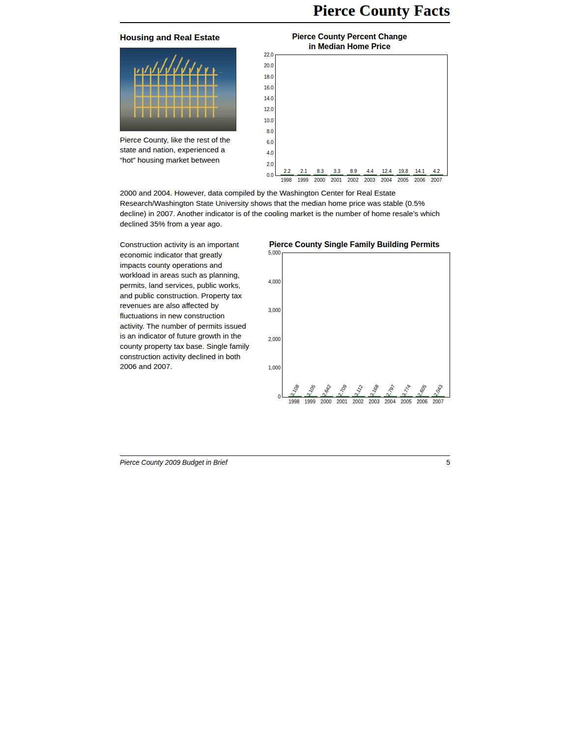Pierce County Facts
Housing and Real Estate
Pierce County, like the rest of the state and nation, experienced a “hot” housing market between
Pierce County Percent Change
in Median Home Price
22.0 20.0 18.0 16.0 14.0 12.0 10.0 8.0 6.0 4.0 2.0 0.0
2.2
2.1
8.3
3.3
8.9
4.4
12.4
19.8
14.1
4.2
19981999200020012002 20032004200520062007
2000 and 2004. However, data compiled by the Washington Center for Real Estate Research/Washington State University shows that the median home price was stable (0.5% decline) in 2007. Another indicator is of the cooling market is the number of home resale’s which declined 35% from a year ago.
Construction activity is an important economic indicator that greatly impacts county operations and workload in areas such as planning, permits, land services, public works, and public construction. Property tax revenues are also affected by fluctuations in new construction activity. The number of permits issued is an indicator of future growth in the county property tax base. Single family construction activity declined in both 2006 and 2007.
Pierce County Single Family Building Permits
5,000 4,000 3,000 2,000 1,000 0
3,108
3,105
2,642
2,709
3,112
3,168
2,797
3,774
2,605
2,043
19981999200020012002 20032004200520062007
Pierce County 2009 Budget in Brief
5